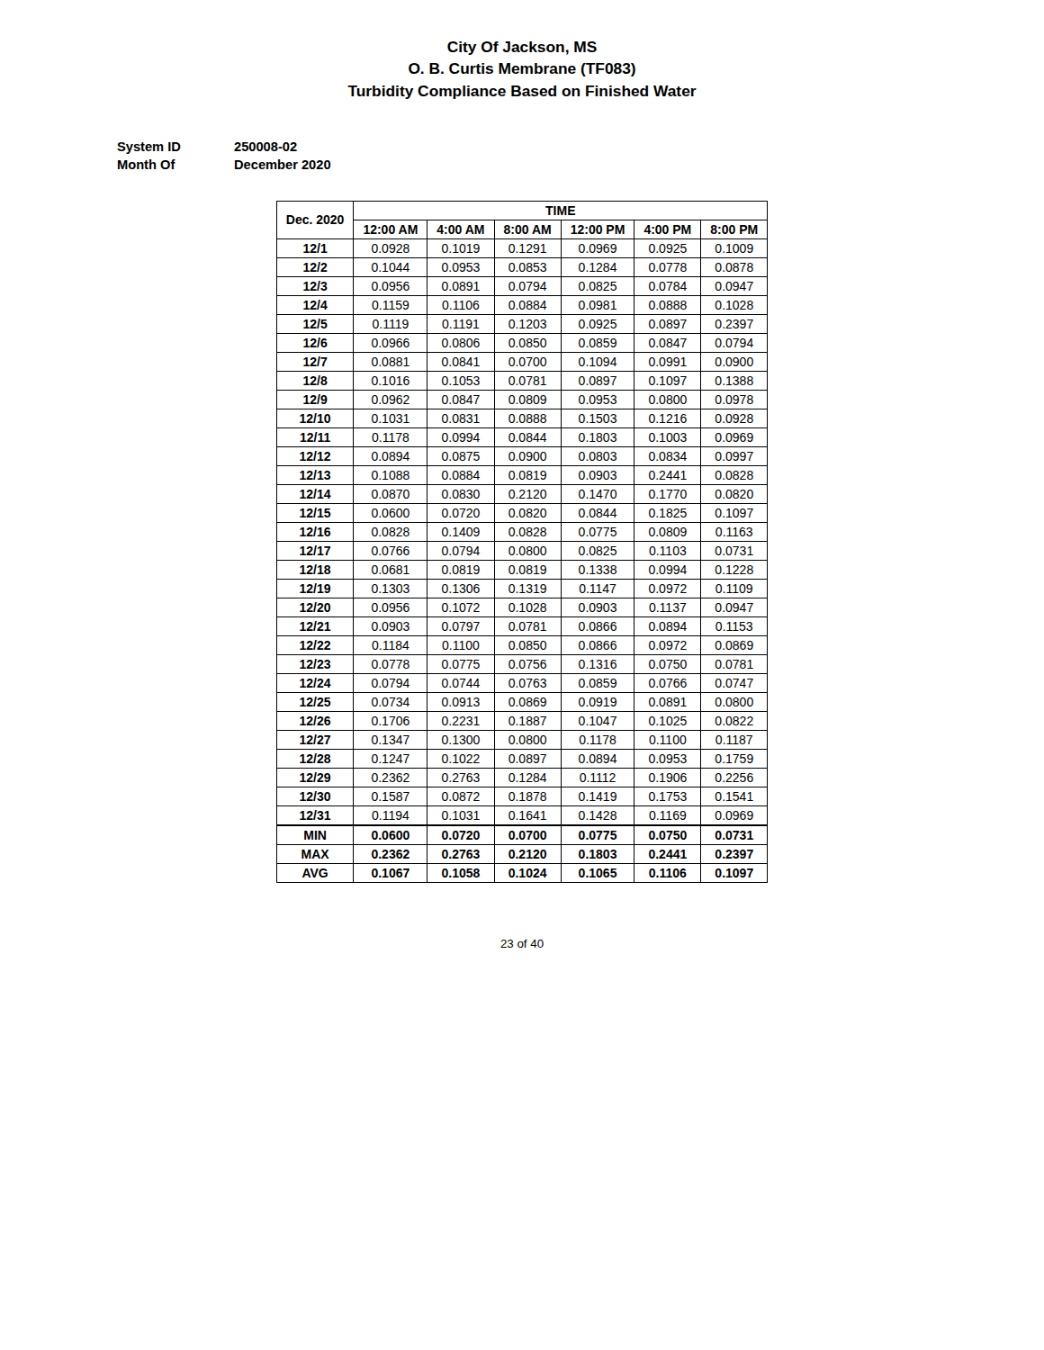City Of Jackson, MS
O. B. Curtis Membrane (TF083)
Turbidity Compliance Based on Finished Water
| System ID | 250008-02 |
| Month Of | December 2020 |
| Dec. 2020 | TIME |
| --- | --- |
| 12:00 AM | 4:00 AM | 8:00 AM | 12:00 PM | 4:00 PM | 8:00 PM |
| 12/1 | 0.0928 | 0.1019 | 0.1291 | 0.0969 | 0.0925 | 0.1009 |
| 12/2 | 0.1044 | 0.0953 | 0.0853 | 0.1284 | 0.0778 | 0.0878 |
| 12/3 | 0.0956 | 0.0891 | 0.0794 | 0.0825 | 0.0784 | 0.0947 |
| 12/4 | 0.1159 | 0.1106 | 0.0884 | 0.0981 | 0.0888 | 0.1028 |
| 12/5 | 0.1119 | 0.1191 | 0.1203 | 0.0925 | 0.0897 | 0.2397 |
| 12/6 | 0.0966 | 0.0806 | 0.0850 | 0.0859 | 0.0847 | 0.0794 |
| 12/7 | 0.0881 | 0.0841 | 0.0700 | 0.1094 | 0.0991 | 0.0900 |
| 12/8 | 0.1016 | 0.1053 | 0.0781 | 0.0897 | 0.1097 | 0.1388 |
| 12/9 | 0.0962 | 0.0847 | 0.0809 | 0.0953 | 0.0800 | 0.0978 |
| 12/10 | 0.1031 | 0.0831 | 0.0888 | 0.1503 | 0.1216 | 0.0928 |
| 12/11 | 0.1178 | 0.0994 | 0.0844 | 0.1803 | 0.1003 | 0.0969 |
| 12/12 | 0.0894 | 0.0875 | 0.0900 | 0.0803 | 0.0834 | 0.0997 |
| 12/13 | 0.1088 | 0.0884 | 0.0819 | 0.0903 | 0.2441 | 0.0828 |
| 12/14 | 0.0870 | 0.0830 | 0.2120 | 0.1470 | 0.1770 | 0.0820 |
| 12/15 | 0.0600 | 0.0720 | 0.0820 | 0.0844 | 0.1825 | 0.1097 |
| 12/16 | 0.0828 | 0.1409 | 0.0828 | 0.0775 | 0.0809 | 0.1163 |
| 12/17 | 0.0766 | 0.0794 | 0.0800 | 0.0825 | 0.1103 | 0.0731 |
| 12/18 | 0.0681 | 0.0819 | 0.0819 | 0.1338 | 0.0994 | 0.1228 |
| 12/19 | 0.1303 | 0.1306 | 0.1319 | 0.1147 | 0.0972 | 0.1109 |
| 12/20 | 0.0956 | 0.1072 | 0.1028 | 0.0903 | 0.1137 | 0.0947 |
| 12/21 | 0.0903 | 0.0797 | 0.0781 | 0.0866 | 0.0894 | 0.1153 |
| 12/22 | 0.1184 | 0.1100 | 0.0850 | 0.0866 | 0.0972 | 0.0869 |
| 12/23 | 0.0778 | 0.0775 | 0.0756 | 0.1316 | 0.0750 | 0.0781 |
| 12/24 | 0.0794 | 0.0744 | 0.0763 | 0.0859 | 0.0766 | 0.0747 |
| 12/25 | 0.0734 | 0.0913 | 0.0869 | 0.0919 | 0.0891 | 0.0800 |
| 12/26 | 0.1706 | 0.2231 | 0.1887 | 0.1047 | 0.1025 | 0.0822 |
| 12/27 | 0.1347 | 0.1300 | 0.0800 | 0.1178 | 0.1100 | 0.1187 |
| 12/28 | 0.1247 | 0.1022 | 0.0897 | 0.0894 | 0.0953 | 0.1759 |
| 12/29 | 0.2362 | 0.2763 | 0.1284 | 0.1112 | 0.1906 | 0.2256 |
| 12/30 | 0.1587 | 0.0872 | 0.1878 | 0.1419 | 0.1753 | 0.1541 |
| 12/31 | 0.1194 | 0.1031 | 0.1641 | 0.1428 | 0.1169 | 0.0969 |
| MIN | 0.0600 | 0.0720 | 0.0700 | 0.0775 | 0.0750 | 0.0731 |
| MAX | 0.2362 | 0.2763 | 0.2120 | 0.1803 | 0.2441 | 0.2397 |
| AVG | 0.1067 | 0.1058 | 0.1024 | 0.1065 | 0.1106 | 0.1097 |
23 of 40